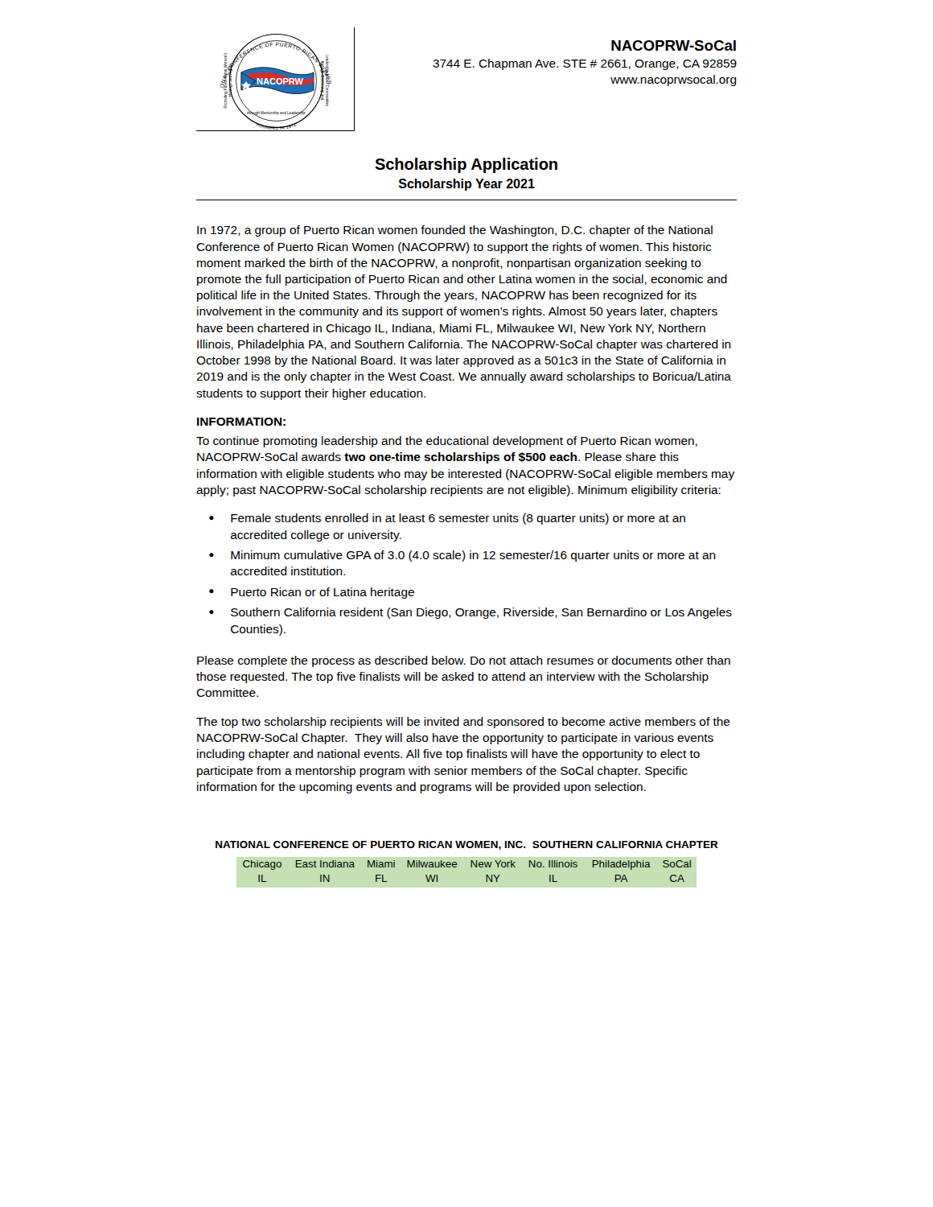NATIONAL CONFERENCE OF PUERTO RICAN WOMEN, INC. FOUNDED IN 1972 Promoting Puerto Rican Women's Heritage and Rights through Mentorship and Leadership in Our Communities through Mentorship and Leadership NACOPRW
NACOPRW-SoCal
3744 E. Chapman Ave. STE # 2661, Orange, CA 92859
www.nacoprwsocal.org
Scholarship Application
Scholarship Year 2021
In 1972, a group of Puerto Rican women founded the Washington, D.C. chapter of the National Conference of Puerto Rican Women (NACOPRW) to support the rights of women. This historic moment marked the birth of the NACOPRW, a nonprofit, nonpartisan organization seeking to promote the full participation of Puerto Rican and other Latina women in the social, economic and political life in the United States. Through the years, NACOPRW has been recognized for its involvement in the community and its support of women’s rights. Almost 50 years later, chapters have been chartered in Chicago IL, Indiana, Miami FL, Milwaukee WI, New York NY, Northern Illinois, Philadelphia PA, and Southern California. The NACOPRW-SoCal chapter was chartered in October 1998 by the National Board. It was later approved as a 501c3 in the State of California in 2019 and is the only chapter in the West Coast. We annually award scholarships to Boricua/Latina students to support their higher education.
INFORMATION:
To continue promoting leadership and the educational development of Puerto Rican women, NACOPRW-SoCal awards two one-time scholarships of $500 each. Please share this information with eligible students who may be interested (NACOPRW-SoCal eligible members may apply; past NACOPRW-SoCal scholarship recipients are not eligible). Minimum eligibility criteria:
Female students enrolled in at least 6 semester units (8 quarter units) or more at an accredited college or university.
Minimum cumulative GPA of 3.0 (4.0 scale) in 12 semester/16 quarter units or more at an accredited institution.
Puerto Rican or of Latina heritage
Southern California resident (San Diego, Orange, Riverside, San Bernardino or Los Angeles Counties).
Please complete the process as described below. Do not attach resumes or documents other than those requested. The top five finalists will be asked to attend an interview with the Scholarship Committee.
The top two scholarship recipients will be invited and sponsored to become active members of the NACOPRW-SoCal Chapter. They will also have the opportunity to participate in various events including chapter and national events. All five top finalists will have the opportunity to elect to participate from a mentorship program with senior members of the SoCal chapter. Specific information for the upcoming events and programs will be provided upon selection.
NATIONAL CONFERENCE OF PUERTO RICAN WOMEN, INC. SOUTHERN CALIFORNIA CHAPTER
| Chicago | East Indiana | Miami | Milwaukee | New York | No. Illinois | Philadelphia | SoCal |
| IL | IN | FL | WI | NY | IL | PA | CA |